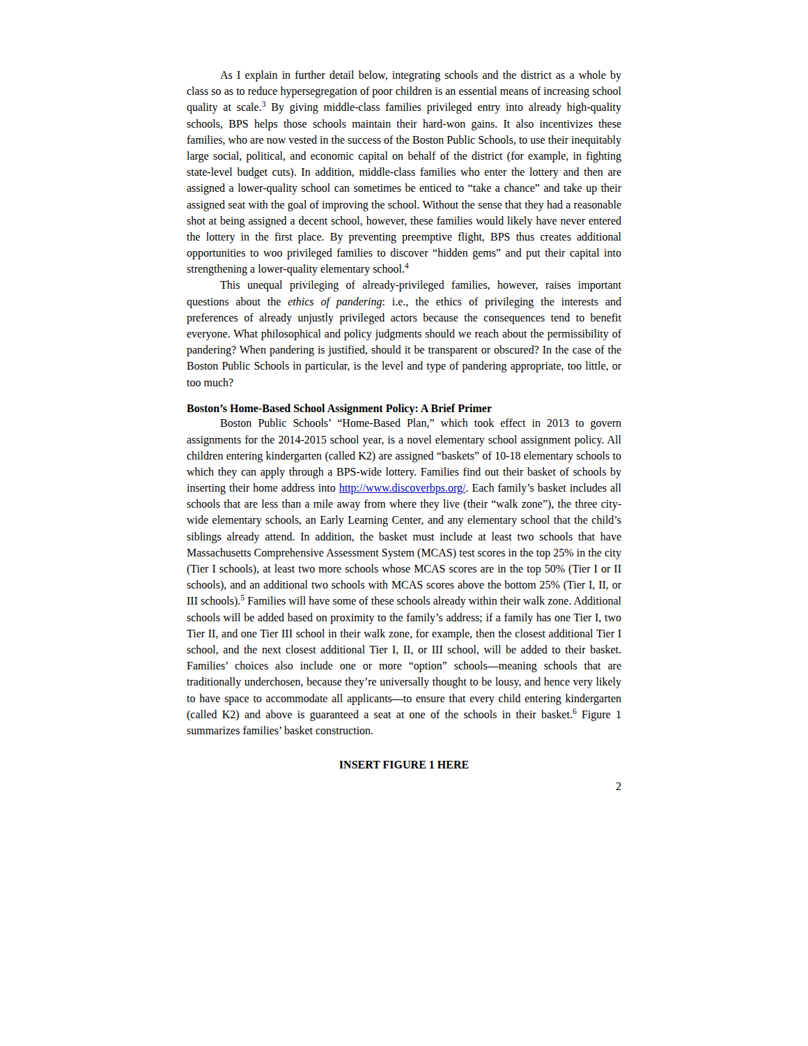As I explain in further detail below, integrating schools and the district as a whole by class so as to reduce hypersegregation of poor children is an essential means of increasing school quality at scale.3 By giving middle-class families privileged entry into already high-quality schools, BPS helps those schools maintain their hard-won gains. It also incentivizes these families, who are now vested in the success of the Boston Public Schools, to use their inequitably large social, political, and economic capital on behalf of the district (for example, in fighting state-level budget cuts). In addition, middle-class families who enter the lottery and then are assigned a lower-quality school can sometimes be enticed to “take a chance” and take up their assigned seat with the goal of improving the school. Without the sense that they had a reasonable shot at being assigned a decent school, however, these families would likely have never entered the lottery in the first place. By preventing preemptive flight, BPS thus creates additional opportunities to woo privileged families to discover “hidden gems” and put their capital into strengthening a lower-quality elementary school.4
This unequal privileging of already-privileged families, however, raises important questions about the ethics of pandering: i.e., the ethics of privileging the interests and preferences of already unjustly privileged actors because the consequences tend to benefit everyone. What philosophical and policy judgments should we reach about the permissibility of pandering? When pandering is justified, should it be transparent or obscured? In the case of the Boston Public Schools in particular, is the level and type of pandering appropriate, too little, or too much?
Boston’s Home-Based School Assignment Policy: A Brief Primer
Boston Public Schools’ “Home-Based Plan,” which took effect in 2013 to govern assignments for the 2014-2015 school year, is a novel elementary school assignment policy. All children entering kindergarten (called K2) are assigned “baskets” of 10-18 elementary schools to which they can apply through a BPS-wide lottery. Families find out their basket of schools by inserting their home address into http://www.discoverbps.org/. Each family’s basket includes all schools that are less than a mile away from where they live (their “walk zone”), the three city-wide elementary schools, an Early Learning Center, and any elementary school that the child’s siblings already attend. In addition, the basket must include at least two schools that have Massachusetts Comprehensive Assessment System (MCAS) test scores in the top 25% in the city (Tier I schools), at least two more schools whose MCAS scores are in the top 50% (Tier I or II schools), and an additional two schools with MCAS scores above the bottom 25% (Tier I, II, or III schools).5 Families will have some of these schools already within their walk zone. Additional schools will be added based on proximity to the family’s address; if a family has one Tier I, two Tier II, and one Tier III school in their walk zone, for example, then the closest additional Tier I school, and the next closest additional Tier I, II, or III school, will be added to their basket. Families’ choices also include one or more “option” schools—meaning schools that are traditionally underchosen, because they’re universally thought to be lousy, and hence very likely to have space to accommodate all applicants—to ensure that every child entering kindergarten (called K2) and above is guaranteed a seat at one of the schools in their basket.6 Figure 1 summarizes families’ basket construction.
INSERT FIGURE 1 HERE
2